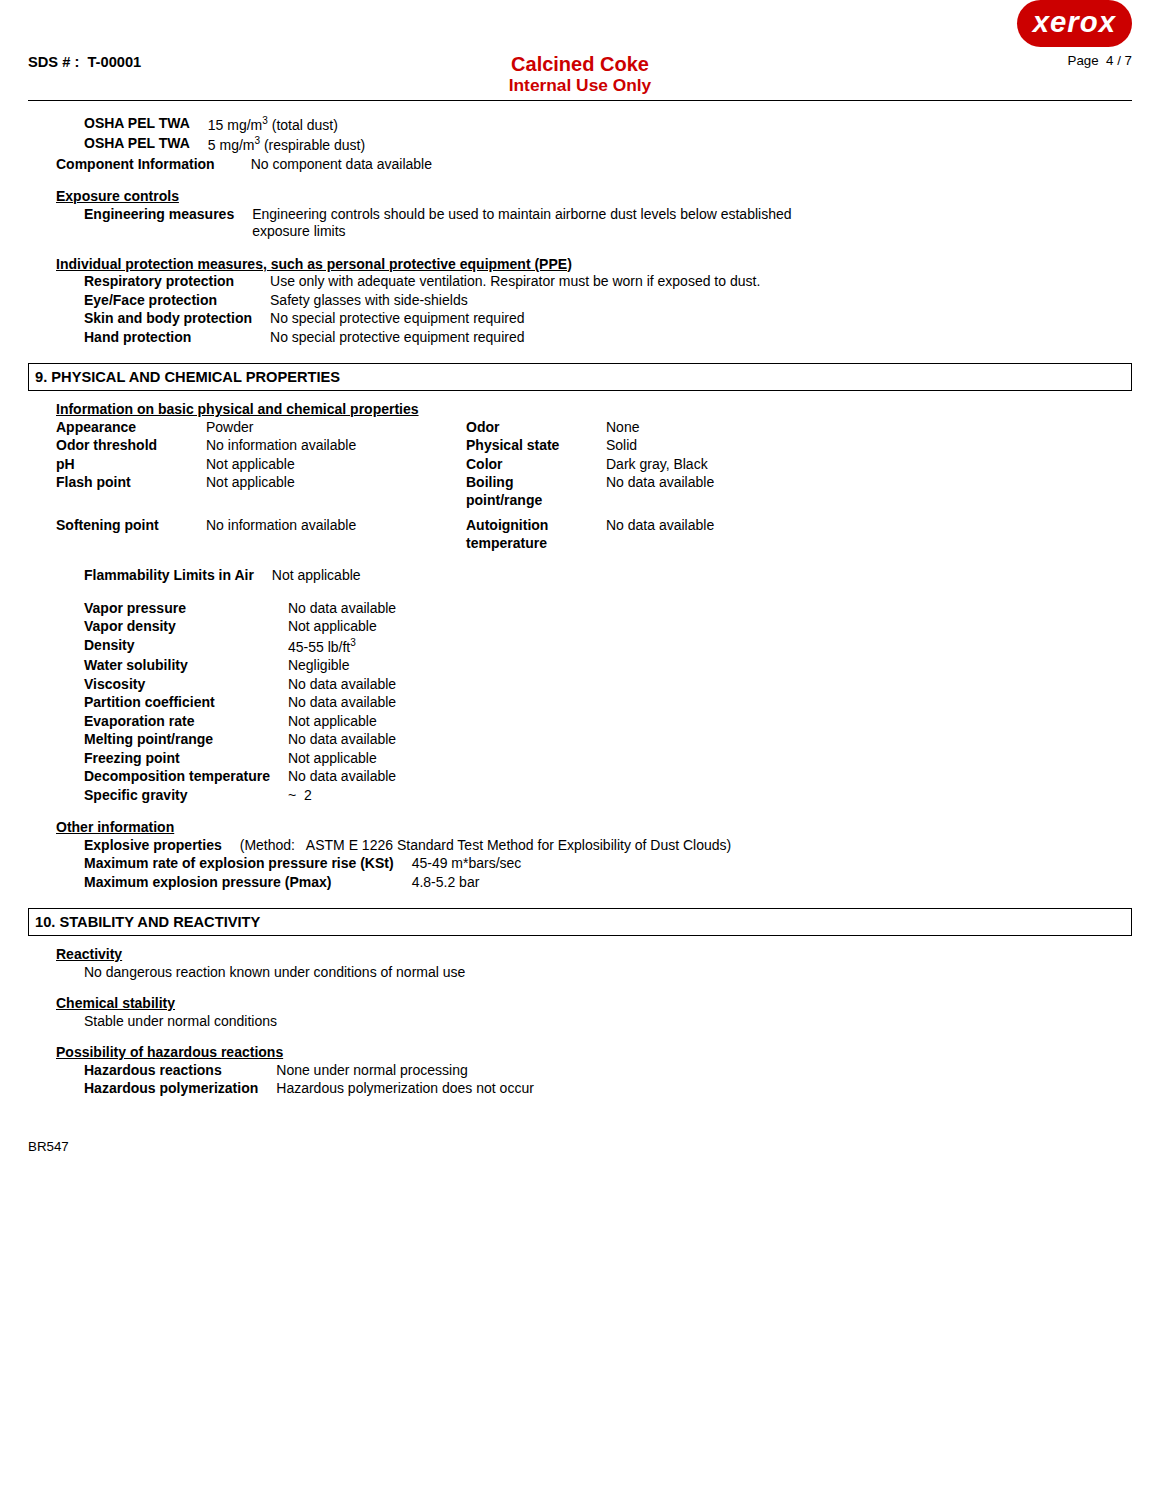xerox
| SDS # : T-00001 | Calcined Coke Internal Use Only | Page 4 / 7 |
| OSHA PEL TWA | 15 mg/m 3 (total dust) |
| OSHA PEL TWA | 5 mg/m 3 (respirable dust) |
| Component Information | No component data available |
Exposure controls
| Engineering measures | Engineering controls should be used to maintain airborne dust levels below established exposure limits |
Individual protection measures, such as personal protective equipment (PPE)
| Respiratory protection | Use only with adequate ventilation. Respirator must be worn if exposed to dust. |
| Eye/Face protection | Safety glasses with side-shields |
| Skin and body protection | No special protective equipment required |
| Hand protection | No special protective equipment required |
9. PHYSICAL AND CHEMICAL PROPERTIES
Information on basic physical and chemical properties
| Appearance | Powder | Odor | None |
| Odor threshold | No information available | Physical state | Solid |
| pH | Not applicable | Color | Dark gray, Black |
| Flash point | Not applicable | Boiling point/range | No data available |
| Softening point | No information available | Autoignition temperature | No data available |
| Flammability Limits in Air | Not applicable |
| Vapor pressure | No data available |
| Vapor density | Not applicable |
| Density | 45-55 lb/ft 3 |
| Water solubility | Negligible |
| Viscosity | No data available |
| Partition coefficient | No data available |
| Evaporation rate | Not applicable |
| Melting point/range | No data available |
| Freezing point | Not applicable |
| Decomposition temperature | No data available |
| Specific gravity | ~ 2 |
Other information
| Explosive properties | (Method: ASTM E 1226 Standard Test Method for Explosibility of Dust Clouds) |
| Maximum rate of explosion pressure rise (KSt) | 45-49 m*bars/sec |
| Maximum explosion pressure (Pmax) | 4.8-5.2 bar |
10. STABILITY AND REACTIVITY
Reactivity
No dangerous reaction known under conditions of normal use
Chemical stability
Stable under normal conditions
Possibility of hazardous reactions
| Hazardous reactions | None under normal processing |
| Hazardous polymerization | Hazardous polymerization does not occur |
BR547